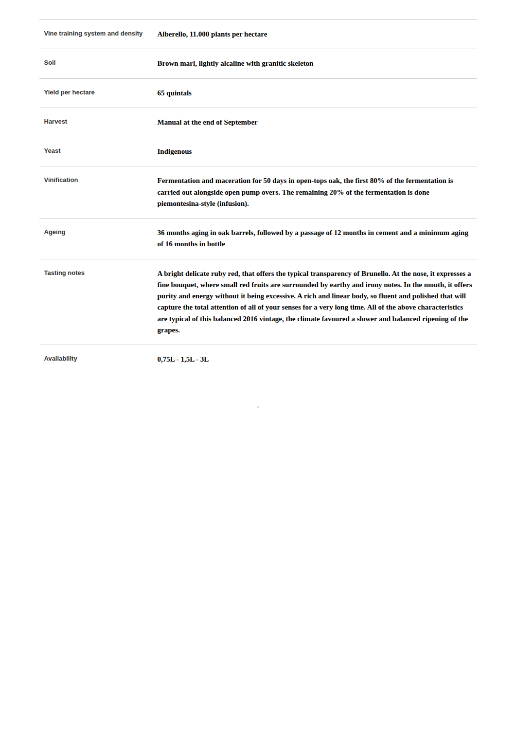| Vine training system and density | Alberello, 11.000 plants per hectare |
| Soil | Brown marl, lightly alcaline with granitic skeleton |
| Yield per hectare | 65 quintals |
| Harvest | Manual at the end of September |
| Yeast | Indigenous |
| Vinification | Fermentation and maceration for 50 days in open-tops oak, the first 80% of the fermentation is carried out alongside open pump overs. The remaining 20% of the fermentation is done piemontesina-style (infusion). |
| Ageing | 36 months aging in oak barrels, followed by a passage of 12 months in cement and a minimum aging of 16 months in bottle |
| Tasting notes | A bright delicate ruby red, that offers the typical transparency of Brunello. At the nose, it expresses a fine bouquet, where small red fruits are surrounded by earthy and irony notes. In the mouth, it offers purity and energy without it being excessive. A rich and linear body, so fluent and polished that will capture the total attention of all of your senses for a very long time. All of the above characteristics are typical of this balanced 2016 vintage, the climate favoured a slower and balanced ripening of the grapes. |
| Availability | 0,75L - 1,5L - 3L |